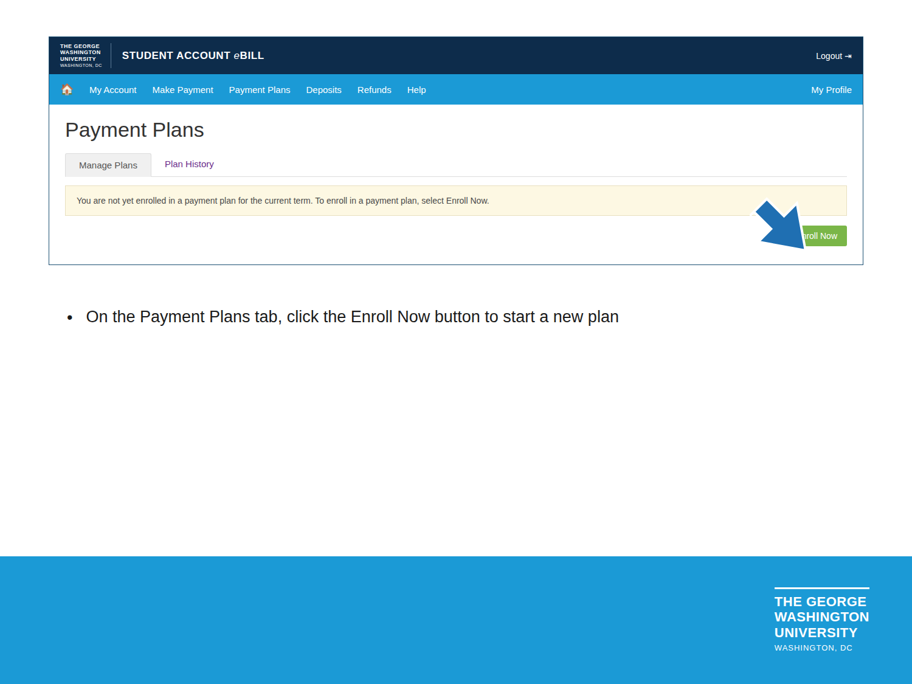THE GEORGE
WASHINGTON
UNIVERSITY
WASHINGTON, DC
STUDENT ACCOUNT e BILL
Logout ⇥
🏠
My Account
Make Payment
Payment Plans
Deposits
Refunds
Help
My Profile
Payment Plans
Manage Plans
Plan History
You are not yet enrolled in a payment plan for the current term. To enroll in a payment plan, select Enroll Now.
Enroll Now
• On the Payment Plans tab, click the Enroll Now button to start a new plan
THE GEORGE
WASHINGTON
UNIVERSITY
WASHINGTON, DC